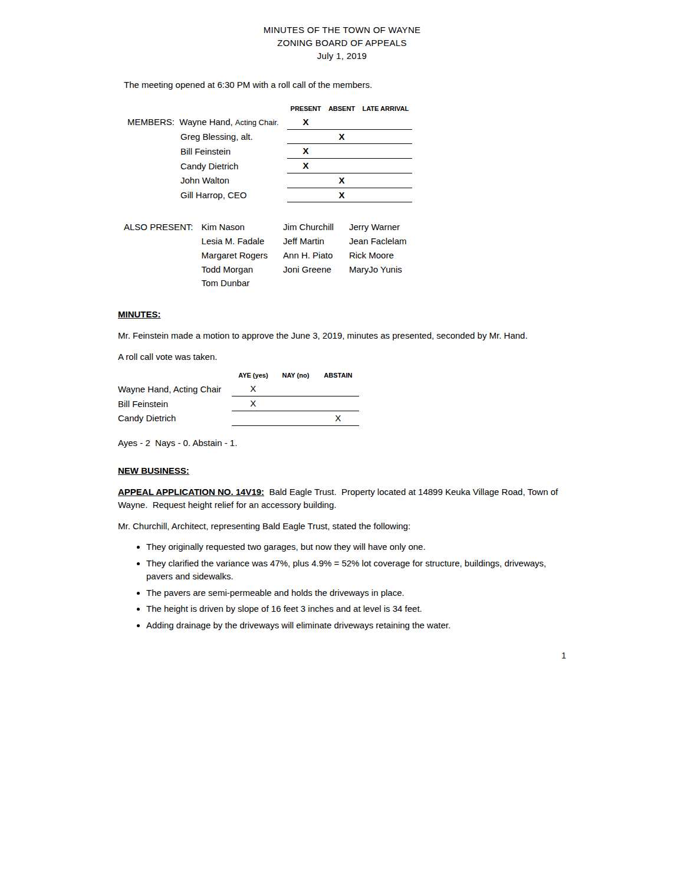MINUTES OF THE TOWN OF WAYNE
ZONING BOARD OF APPEALS
July 1, 2019
The meeting opened at 6:30 PM with a roll call of the members.
| | PRESENT | ABSENT | LATE ARRIVAL |
| --- | --- | --- | --- |
| MEMBERS: Wayne Hand, Acting Chair. | X | | |
| Greg Blessing, alt. | | X | |
| Bill Feinstein | X | | |
| Candy Dietrich | X | | |
| John Walton | | X | |
| Gill Harrop, CEO | | X | |
| ALSO PRESENT: | Kim Nason | Jim Churchill | Jerry Warner |
| | Lesia M. Fadale | Jeff Martin | Jean Faclelam |
| | Margaret Rogers | Ann H. Piato | Rick Moore |
| | Todd Morgan | Joni Greene | MaryJo Yunis |
| | Tom Dunbar | | |
MINUTES:
Mr. Feinstein made a motion to approve the June 3, 2019, minutes as presented, seconded by Mr. Hand.
A roll call vote was taken.
| | AYE (yes) | NAY (no) | ABSTAIN |
| --- | --- | --- | --- |
| Wayne Hand, Acting Chair | X | | |
| Bill Feinstein | X | | |
| Candy Dietrich | | | X |
Ayes - 2 Nays - 0. Abstain - 1.
NEW BUSINESS:
APPEAL APPLICATION NO. 14V19: Bald Eagle Trust. Property located at 14899 Keuka Village Road, Town of Wayne. Request height relief for an accessory building.
Mr. Churchill, Architect, representing Bald Eagle Trust, stated the following:
They originally requested two garages, but now they will have only one.
They clarified the variance was 47%, plus 4.9% = 52% lot coverage for structure, buildings, driveways, pavers and sidewalks.
The pavers are semi-permeable and holds the driveways in place.
The height is driven by slope of 16 feet 3 inches and at level is 34 feet.
Adding drainage by the driveways will eliminate driveways retaining the water.
1